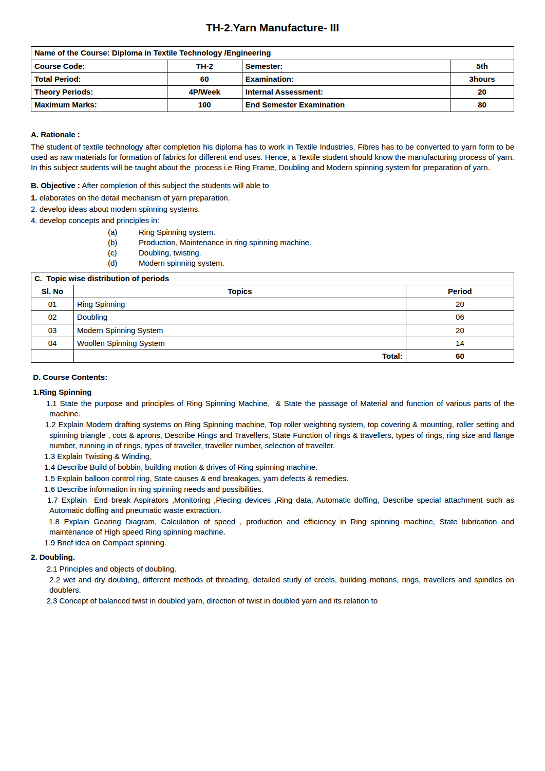TH-2.Yarn Manufacture- III
| Name of the Course: Diploma in Textile Technology /Engineering |
| Course Code: | TH-2 | Semester: | 5th |
| Total Period: | 60 | Examination: | 3hours |
| Theory Periods: | 4P/Week | Internal Assessment: | 20 |
| Maximum Marks: | 100 | End Semester Examination | 80 |
A. Rationale :
The student of textile technology after completion his diploma has to work in Textile Industries. Fibres has to be converted to yarn form to be used as raw materials for formation of fabrics for different end uses. Hence, a Textile student should know the manufacturing process of yarn. In this subject students will be taught about the process i.e Ring Frame, Doubling and Modern spinning system for preparation of yarn.
B. Objective : After completion of this subject the students will able to
1. elaborates on the detail mechanism of yarn preparation.
2. develop ideas about modern spinning systems.
4. develop concepts and principles in:
(a) Ring Spinning system.
(b) Production, Maintenance in ring spinning machine.
(c) Doubling, twisting.
(d) Modern spinning system.
| C. Topic wise distribution of periods |
| Sl. No | Topics | Period |
| 01 | Ring Spinning | 20 |
| 02 | Doubling | 06 |
| 03 | Modern Spinning System | 20 |
| 04 | Woollen Spinning System | 14 |
| | Total: | 60 |
D. Course Contents:
1.Ring Spinning
1.1 State the purpose and principles of Ring Spinning Machine, & State the passage of Material and function of various parts of the machine.
1.2 Explain Modern drafting systems on Ring Spinning machine, Top roller weighting system, top covering & mounting, roller setting and spinning triangle , cots & aprons, Describe Rings and Travellers, State Function of rings & travellers, types of rings, ring size and flange number, running in of rings, types of traveller, traveller number, selection of traveller.
1.3 Explain Twisting & Winding,
1.4 Describe Build of bobbin, building motion & drives of Ring spinning machine.
1.5 Explain balloon control ring, State causes & end breakages, yarn defects & remedies.
1.6 Describe information in ring spinning needs and possibilities.
1.7 Explain End break Aspirators ,Monitoring ,Piecing devices ,Ring data, Automatic doffing, Describe special attachment such as Automatic doffing and pneumatic waste extraction.
1.8 Explain Gearing Diagram, Calculation of speed , production and efficiency in Ring spinning machine, State lubrication and maintenance of High speed Ring spinning machine.
1.9 Brief idea on Compact spinning.
2. Doubling.
2.1 Principles and objects of doubling.
2.2 wet and dry doubling, different methods of threading, detailed study of creels, building motions, rings, travellers and spindles on doublers.
2.3 Concept of balanced twist in doubled yarn, direction of twist in doubled yarn and its relation to